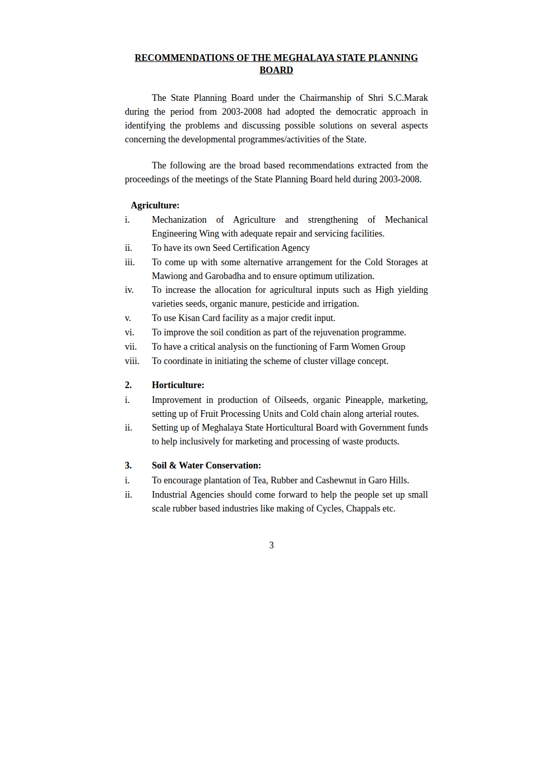RECOMMENDATIONS OF THE MEGHALAYA STATE PLANNING
BOARD
The State Planning Board under the Chairmanship of Shri S.C.Marak during the period from 2003-2008 had adopted the democratic approach in identifying the problems and discussing possible solutions on several aspects concerning the developmental programmes/activities of the State.
The following are the broad based recommendations extracted from the proceedings of the meetings of the State Planning Board held during 2003-2008.
Agriculture:
i. Mechanization of Agriculture and strengthening of Mechanical Engineering Wing with adequate repair and servicing facilities.
ii. To have its own Seed Certification Agency
iii. To come up with some alternative arrangement for the Cold Storages at Mawiong and Garobadha and to ensure optimum utilization.
iv. To increase the allocation for agricultural inputs such as High yielding varieties seeds, organic manure, pesticide and irrigation.
v. To use Kisan Card facility as a major credit input.
vi. To improve the soil condition as part of the rejuvenation programme.
vii. To have a critical analysis on the functioning of Farm Women Group
viii. To coordinate in initiating the scheme of cluster village concept.
2. Horticulture:
i. Improvement in production of Oilseeds, organic Pineapple, marketing, setting up of Fruit Processing Units and Cold chain along arterial routes.
ii. Setting up of Meghalaya State Horticultural Board with Government funds to help inclusively for marketing and processing of waste products.
3. Soil & Water Conservation:
i. To encourage plantation of Tea, Rubber and Cashewnut in Garo Hills.
ii. Industrial Agencies should come forward to help the people set up small scale rubber based industries like making of Cycles, Chappals etc.
3